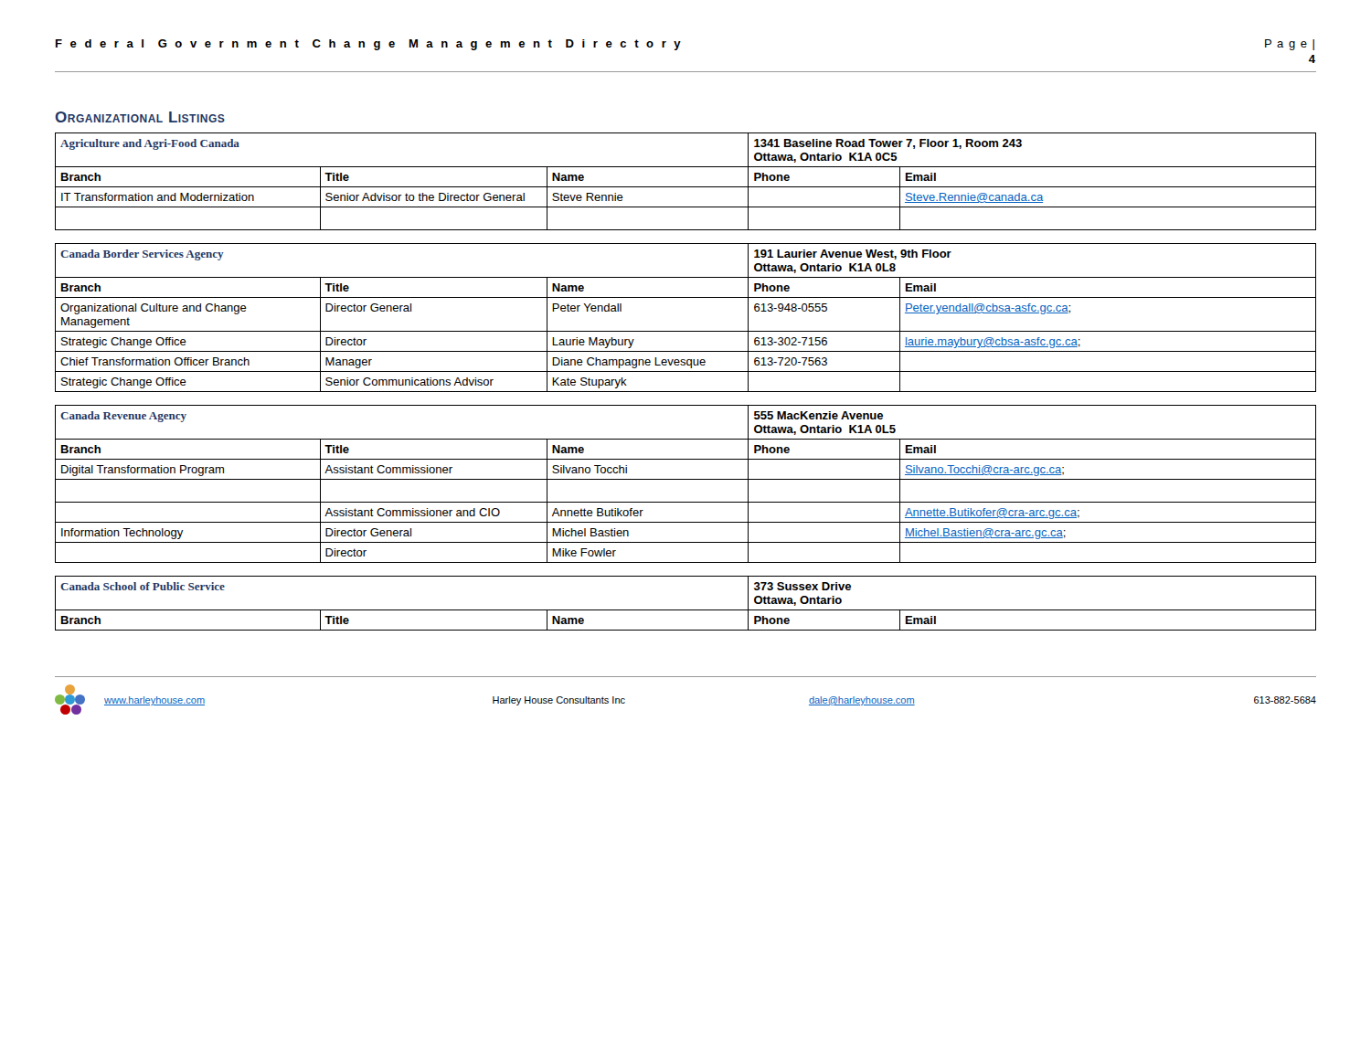F e d e r a l G o v e r n m e n t C h a n g e M a n a g e m e n t D i r e c t o r y
P a g e |4
Organizational Listings
| Agriculture and Agri-Food Canada | 1341 Baseline Road Tower 7, Floor 1, Room 243 Ottawa, Ontario K1A 0C5 |
| Branch | Title | Name | Phone | Email |
| IT Transformation and Modernization | Senior Advisor to the Director General | Steve Rennie | | Steve.Rennie@canada.ca |
| Canada Border Services Agency | 191 Laurier Avenue West, 9th Floor Ottawa, Ontario K1A 0L8 |
| Branch | Title | Name | Phone | Email |
| Organizational Culture and Change Management | Director General | Peter Yendall | 613-948-0555 | Peter.yendall@cbsa-asfc.gc.ca ; |
| Strategic Change Office | Director | Laurie Maybury | 613-302-7156 | laurie.maybury@cbsa-asfc.gc.ca ; |
| Chief Transformation Officer Branch | Manager | Diane Champagne Levesque | 613-720-7563 | |
| Strategic Change Office | Senior Communications Advisor | Kate Stuparyk | | |
| Canada Revenue Agency | 555 MacKenzie Avenue Ottawa, Ontario K1A 0L5 |
| Branch | Title | Name | Phone | Email |
| Digital Transformation Program | Assistant Commissioner | Silvano Tocchi | | Silvano.Tocchi@cra-arc.gc.ca ; |
| | Assistant Commissioner and CIO | Annette Butikofer | | Annette.Butikofer@cra-arc.gc.ca ; |
| Information Technology | Director General | Michel Bastien | | Michel.Bastien@cra-arc.gc.ca ; |
| | Director | Mike Fowler | | |
| Canada School of Public Service | 373 Sussex Drive Ottawa, Ontario |
| Branch | Title | Name | Phone | Email |
www.harleyhouse.com
Harley House Consultants Inc
dale@harleyhouse.com
613-882-5684